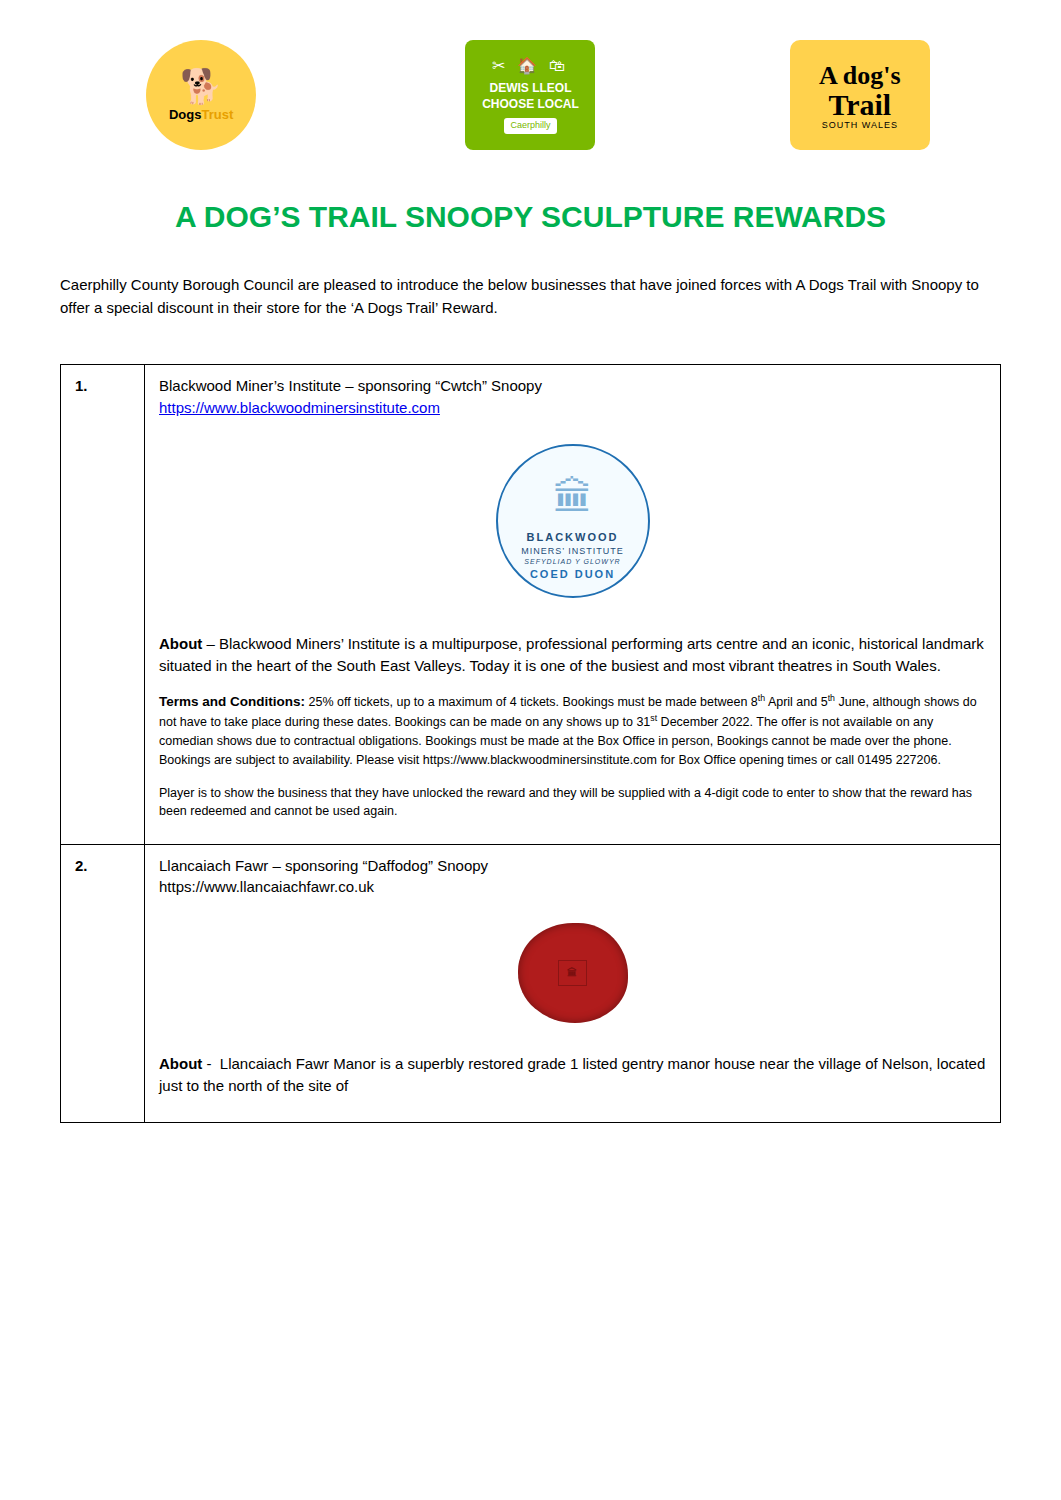🐕
DogsTrust
✂ 🏠 🛍
DEWIS LLEOL
CHOOSE LOCAL
Caerphilly
A dog's
Trail
SOUTH WALES
A DOG’S TRAIL SNOOPY SCULPTURE REWARDS
Caerphilly County Borough Council are pleased to introduce the below businesses that have joined forces with A Dogs Trail with Snoopy to offer a special discount in their store for the ‘A Dogs Trail’ Reward.
| 1. | Blackwood Miner’s Institute – sponsoring “Cwtch” Snoopy https://www.blackwoodminersinstitute.com 🏛 BLACKWOOD MINERS’ INSTITUTE SEFYDLIAD Y GLOWYR COED DUON About – Blackwood Miners’ Institute is a multipurpose, professional performing arts centre and an iconic, historical landmark situated in the heart of the South East Valleys. Today it is one of the busiest and most vibrant theatres in South Wales. Terms and Conditions: 25% off tickets, up to a maximum of 4 tickets. Bookings must be made between 8 th April and 5 th June, although shows do not have to take place during these dates. Bookings can be made on any shows up to 31 st December 2022. The offer is not available on any comedian shows due to contractual obligations. Bookings must be made at the Box Office in person, Bookings cannot be made over the phone. Bookings are subject to availability. Please visit https://www.blackwoodminersinstitute.com for Box Office opening times or call 01495 227206. Player is to show the business that they have unlocked the reward and they will be supplied with a 4-digit code to enter to show that the reward has been redeemed and cannot be used again. |
| 2. | Llancaiach Fawr – sponsoring “Daffodog” Snoopy https://www.llancaiachfawr.co.uk 🏛 About - Llancaiach Fawr Manor is a superbly restored grade 1 listed gentry manor house near the village of Nelson, located just to the north of the site of |